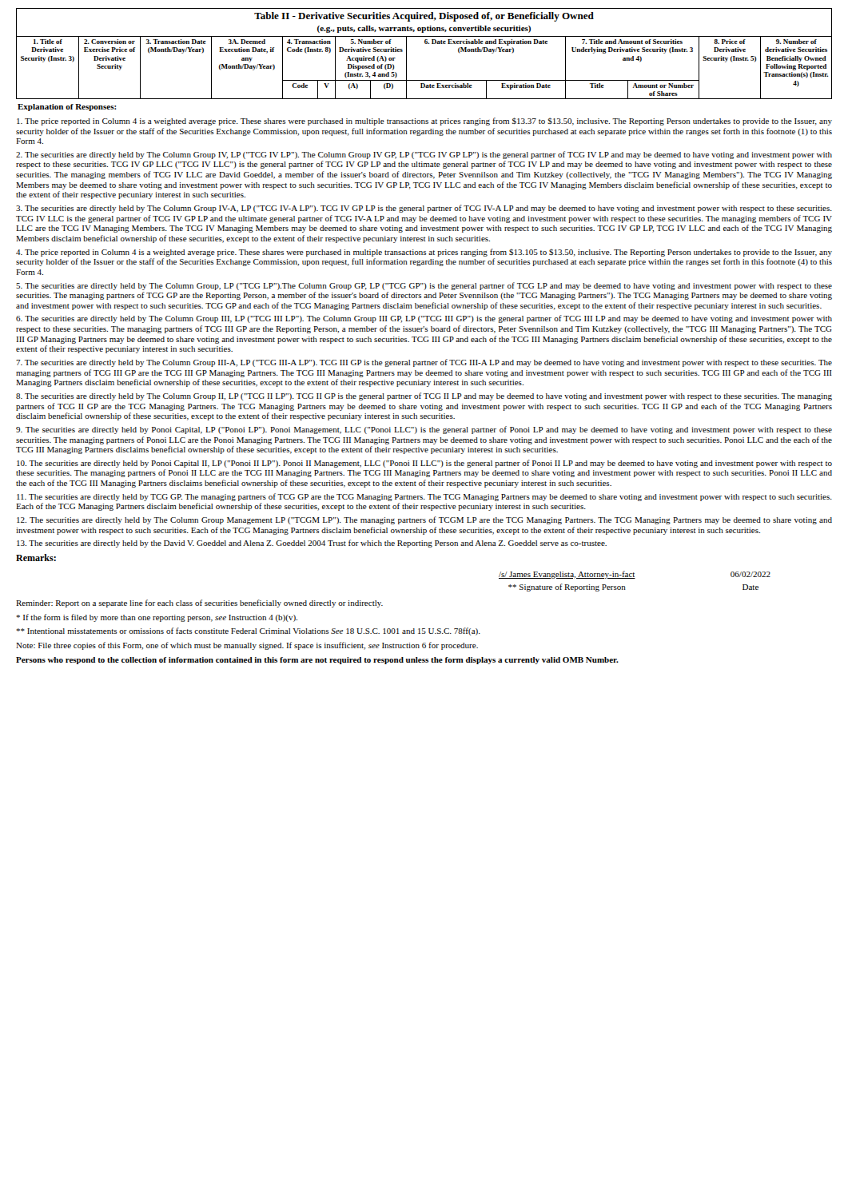Table II - Derivative Securities Acquired, Disposed of, or Beneficially Owned
(e.g., puts, calls, warrants, options, convertible securities)
| 1. Title of Derivative Security (Instr. 3) | 2. Conversion or Exercise Price of Derivative Security | 3. Transaction Date (Month/Day/Year) | 3A. Deemed Execution Date, if any (Month/Day/Year) | 4. Transaction Code (Instr. 8) | 5. Number of Derivative Securities Acquired (A) or Disposed of (D) (Instr. 3, 4 and 5) | 6. Date Exercisable and Expiration Date (Month/Day/Year) | 7. Title and Amount of Securities Underlying Derivative Security (Instr. 3 and 4) | 8. Price of Derivative Security (Instr. 5) | 9. Number of derivative Securities Beneficially Owned Following Reported Transaction(s) (Instr. 4) |
| --- | --- | --- | --- | --- | --- | --- | --- | --- | --- |
| Code | V | (A) | (D) | Date Exercisable | Expiration Date | Title | Amount or Number of Shares |
| Explanation of Responses: |
1. The price reported in Column 4 is a weighted average price. These shares were purchased in multiple transactions at prices ranging from $13.37 to $13.50, inclusive. The Reporting Person undertakes to provide to the Issuer, any security holder of the Issuer or the staff of the Securities Exchange Commission, upon request, full information regarding the number of securities purchased at each separate price within the ranges set forth in this footnote (1) to this Form 4.
2. The securities are directly held by The Column Group IV, LP ("TCG IV LP"). The Column Group IV GP, LP ("TCG IV GP LP") is the general partner of TCG IV LP and may be deemed to have voting and investment power with respect to these securities. TCG IV GP LLC ("TCG IV LLC") is the general partner of TCG IV GP LP and the ultimate general partner of TCG IV LP and may be deemed to have voting and investment power with respect to these securities. The managing members of TCG IV LLC are David Goeddel, a member of the issuer's board of directors, Peter Svennilson and Tim Kutzkey (collectively, the "TCG IV Managing Members"). The TCG IV Managing Members may be deemed to share voting and investment power with respect to such securities. TCG IV GP LP, TCG IV LLC and each of the TCG IV Managing Members disclaim beneficial ownership of these securities, except to the extent of their respective pecuniary interest in such securities.
3. The securities are directly held by The Column Group IV-A, LP ("TCG IV-A LP"). TCG IV GP LP is the general partner of TCG IV-A LP and may be deemed to have voting and investment power with respect to these securities. TCG IV LLC is the general partner of TCG IV GP LP and the ultimate general partner of TCG IV-A LP and may be deemed to have voting and investment power with respect to these securities. The managing members of TCG IV LLC are the TCG IV Managing Members. The TCG IV Managing Members may be deemed to share voting and investment power with respect to such securities. TCG IV GP LP, TCG IV LLC and each of the TCG IV Managing Members disclaim beneficial ownership of these securities, except to the extent of their respective pecuniary interest in such securities.
4. The price reported in Column 4 is a weighted average price. These shares were purchased in multiple transactions at prices ranging from $13.105 to $13.50, inclusive. The Reporting Person undertakes to provide to the Issuer, any security holder of the Issuer or the staff of the Securities Exchange Commission, upon request, full information regarding the number of securities purchased at each separate price within the ranges set forth in this footnote (4) to this Form 4.
5. The securities are directly held by The Column Group, LP ("TCG LP").The Column Group GP, LP ("TCG GP") is the general partner of TCG LP and may be deemed to have voting and investment power with respect to these securities. The managing partners of TCG GP are the Reporting Person, a member of the issuer's board of directors and Peter Svennilson (the "TCG Managing Partners"). The TCG Managing Partners may be deemed to share voting and investment power with respect to such securities. TCG GP and each of the TCG Managing Partners disclaim beneficial ownership of these securities, except to the extent of their respective pecuniary interest in such securities.
6. The securities are directly held by The Column Group III, LP ("TCG III LP"). The Column Group III GP, LP ("TCG III GP") is the general partner of TCG III LP and may be deemed to have voting and investment power with respect to these securities. The managing partners of TCG III GP are the Reporting Person, a member of the issuer's board of directors, Peter Svennilson and Tim Kutzkey (collectively, the "TCG III Managing Partners"). The TCG III GP Managing Partners may be deemed to share voting and investment power with respect to such securities. TCG III GP and each of the TCG III Managing Partners disclaim beneficial ownership of these securities, except to the extent of their respective pecuniary interest in such securities.
7. The securities are directly held by The Column Group III-A, LP ("TCG III-A LP"). TCG III GP is the general partner of TCG III-A LP and may be deemed to have voting and investment power with respect to these securities. The managing partners of TCG III GP are the TCG III GP Managing Partners. The TCG III Managing Partners may be deemed to share voting and investment power with respect to such securities. TCG III GP and each of the TCG III Managing Partners disclaim beneficial ownership of these securities, except to the extent of their respective pecuniary interest in such securities.
8. The securities are directly held by The Column Group II, LP ("TCG II LP"). TCG II GP is the general partner of TCG II LP and may be deemed to have voting and investment power with respect to these securities. The managing partners of TCG II GP are the TCG Managing Partners. The TCG Managing Partners may be deemed to share voting and investment power with respect to such securities. TCG II GP and each of the TCG Managing Partners disclaim beneficial ownership of these securities, except to the extent of their respective pecuniary interest in such securities.
9. The securities are directly held by Ponoi Capital, LP ("Ponoi LP"). Ponoi Management, LLC ("Ponoi LLC") is the general partner of Ponoi LP and may be deemed to have voting and investment power with respect to these securities. The managing partners of Ponoi LLC are the Ponoi Managing Partners. The TCG III Managing Partners may be deemed to share voting and investment power with respect to such securities. Ponoi LLC and the each of the TCG III Managing Partners disclaims beneficial ownership of these securities, except to the extent of their respective pecuniary interest in such securities.
10. The securities are directly held by Ponoi Capital II, LP ("Ponoi II LP"). Ponoi II Management, LLC ("Ponoi II LLC") is the general partner of Ponoi II LP and may be deemed to have voting and investment power with respect to these securities. The managing partners of Ponoi II LLC are the TCG III Managing Partners. The TCG III Managing Partners may be deemed to share voting and investment power with respect to such securities. Ponoi II LLC and the each of the TCG III Managing Partners disclaims beneficial ownership of these securities, except to the extent of their respective pecuniary interest in such securities.
11. The securities are directly held by TCG GP. The managing partners of TCG GP are the TCG Managing Partners. The TCG Managing Partners may be deemed to share voting and investment power with respect to such securities. Each of the TCG Managing Partners disclaim beneficial ownership of these securities, except to the extent of their respective pecuniary interest in such securities.
12. The securities are directly held by The Column Group Management LP ("TCGM LP"). The managing partners of TCGM LP are the TCG Managing Partners. The TCG Managing Partners may be deemed to share voting and investment power with respect to such securities. Each of the TCG Managing Partners disclaim beneficial ownership of these securities, except to the extent of their respective pecuniary interest in such securities.
13. The securities are directly held by the David V. Goeddel and Alena Z. Goeddel 2004 Trust for which the Reporting Person and Alena Z. Goeddel serve as co-trustee.
Remarks:
| | /s/ James Evangelista, Attorney-in-fact | 06/02/2022 |
| | ** Signature of Reporting Person | Date |
Reminder: Report on a separate line for each class of securities beneficially owned directly or indirectly.
* If the form is filed by more than one reporting person, see Instruction 4 (b)(v).
** Intentional misstatements or omissions of facts constitute Federal Criminal Violations See 18 U.S.C. 1001 and 15 U.S.C. 78ff(a).
Note: File three copies of this Form, one of which must be manually signed. If space is insufficient, see Instruction 6 for procedure.
Persons who respond to the collection of information contained in this form are not required to respond unless the form displays a currently valid OMB Number.